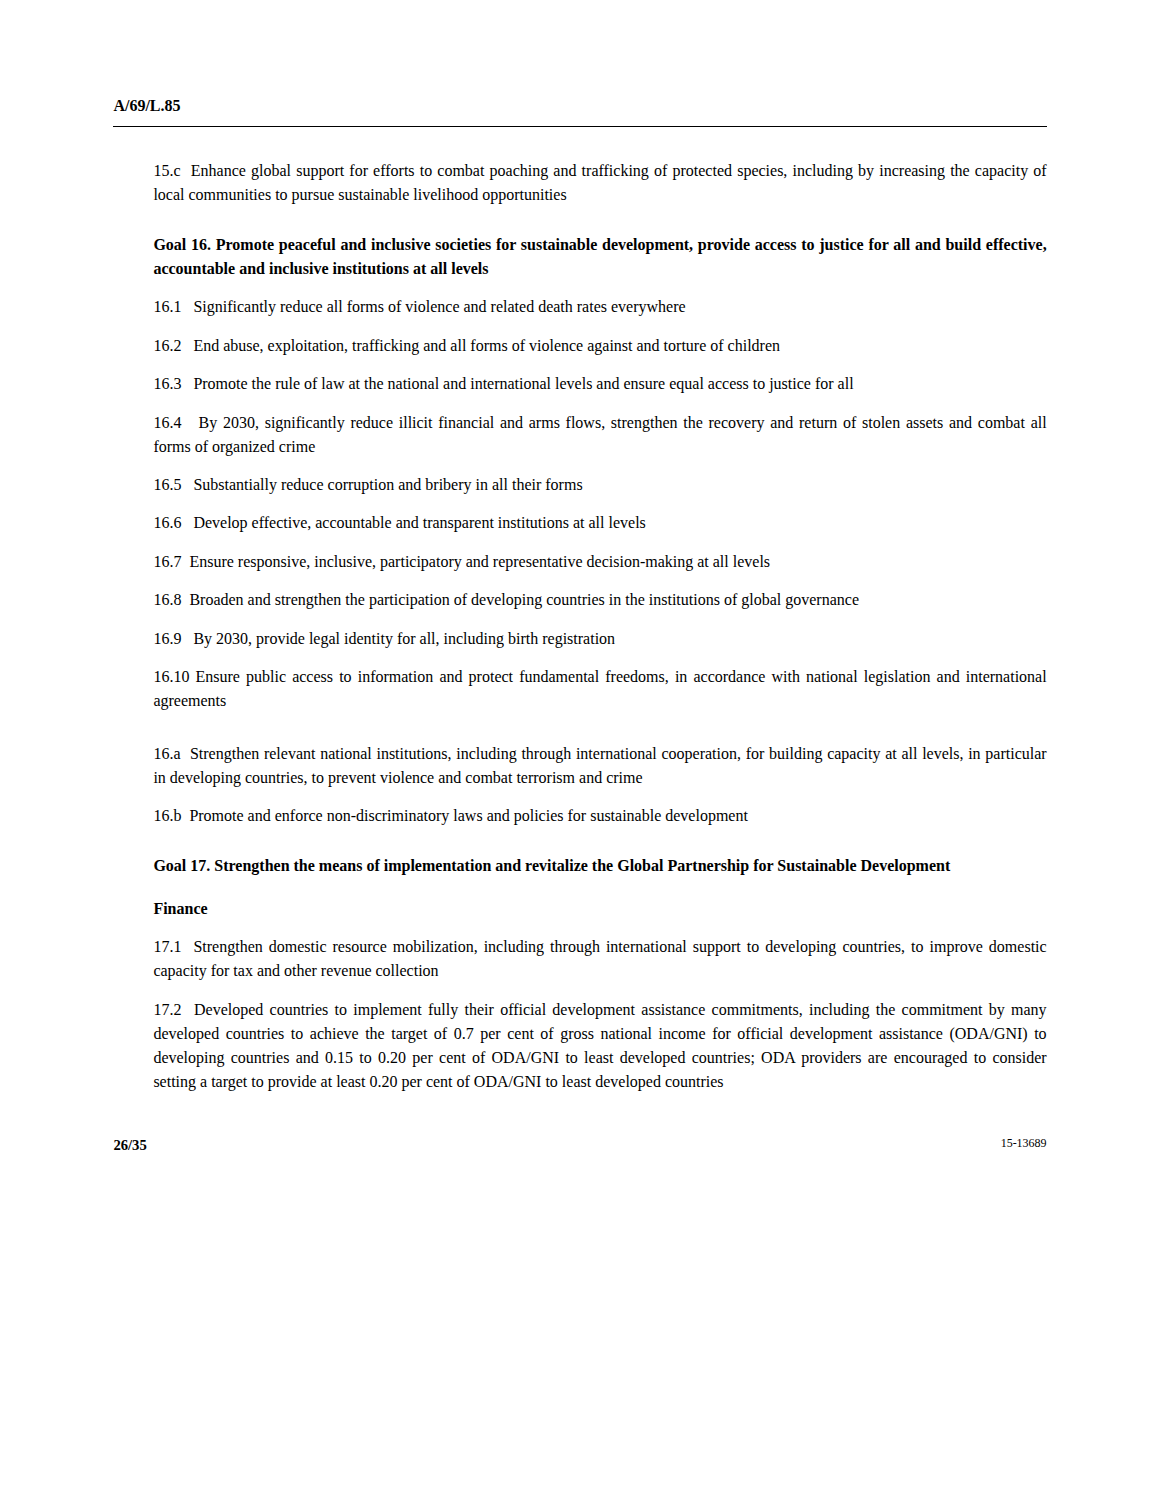A/69/L.85
15.c Enhance global support for efforts to combat poaching and trafficking of protected species, including by increasing the capacity of local communities to pursue sustainable livelihood opportunities
Goal 16. Promote peaceful and inclusive societies for sustainable development, provide access to justice for all and build effective, accountable and inclusive institutions at all levels
16.1 Significantly reduce all forms of violence and related death rates everywhere
16.2 End abuse, exploitation, trafficking and all forms of violence against and torture of children
16.3 Promote the rule of law at the national and international levels and ensure equal access to justice for all
16.4 By 2030, significantly reduce illicit financial and arms flows, strengthen the recovery and return of stolen assets and combat all forms of organized crime
16.5 Substantially reduce corruption and bribery in all their forms
16.6 Develop effective, accountable and transparent institutions at all levels
16.7 Ensure responsive, inclusive, participatory and representative decision-making at all levels
16.8 Broaden and strengthen the participation of developing countries in the institutions of global governance
16.9 By 2030, provide legal identity for all, including birth registration
16.10 Ensure public access to information and protect fundamental freedoms, in accordance with national legislation and international agreements
16.a Strengthen relevant national institutions, including through international cooperation, for building capacity at all levels, in particular in developing countries, to prevent violence and combat terrorism and crime
16.b Promote and enforce non-discriminatory laws and policies for sustainable development
Goal 17. Strengthen the means of implementation and revitalize the Global Partnership for Sustainable Development
Finance
17.1 Strengthen domestic resource mobilization, including through international support to developing countries, to improve domestic capacity for tax and other revenue collection
17.2 Developed countries to implement fully their official development assistance commitments, including the commitment by many developed countries to achieve the target of 0.7 per cent of gross national income for official development assistance (ODA/GNI) to developing countries and 0.15 to 0.20 per cent of ODA/GNI to least developed countries; ODA providers are encouraged to consider setting a target to provide at least 0.20 per cent of ODA/GNI to least developed countries
26/35 15-13689